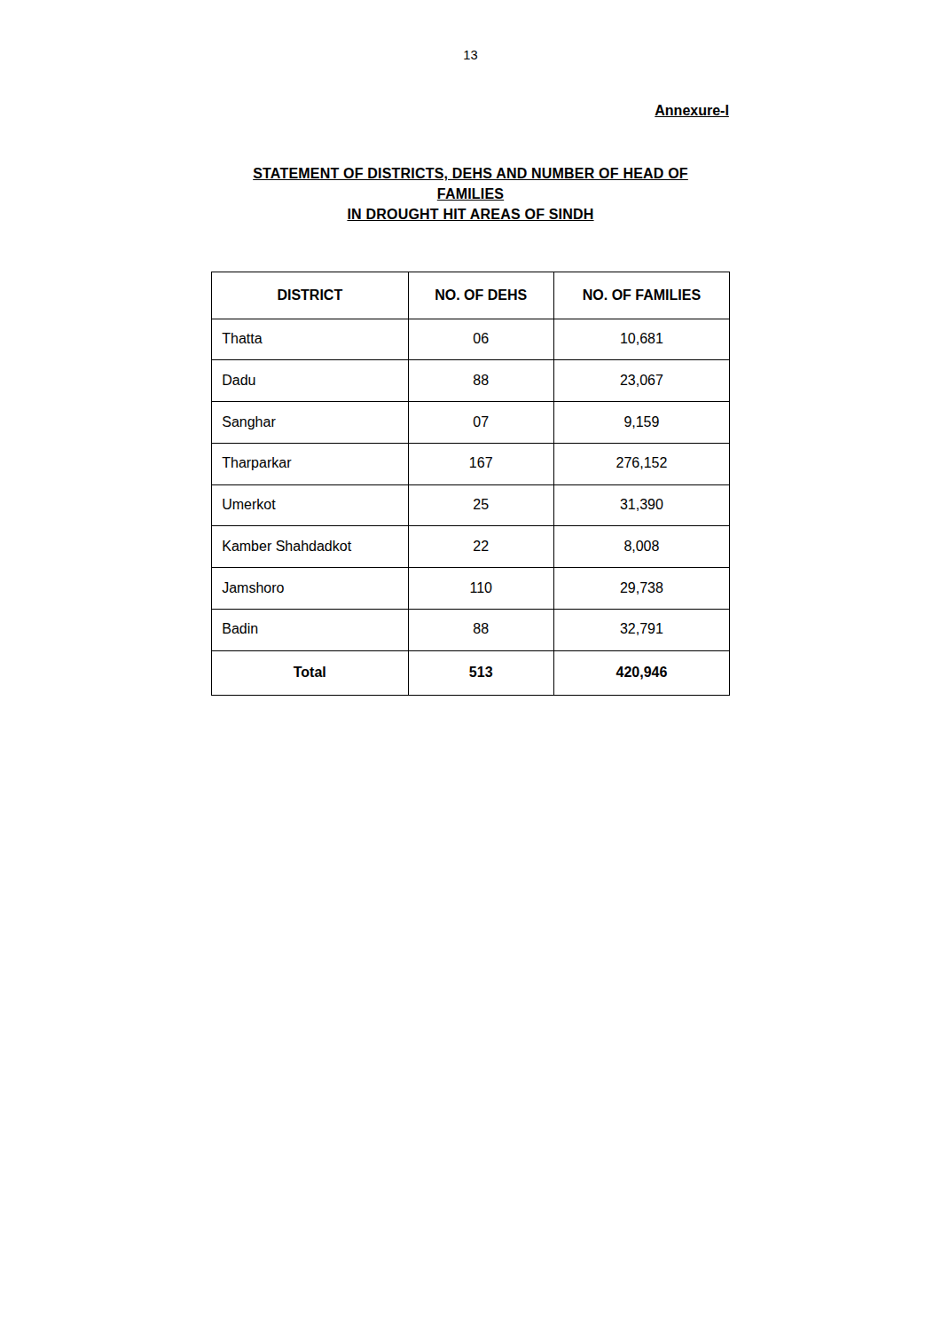13
Annexure-I
STATEMENT OF DISTRICTS, DEHS AND NUMBER OF HEAD OF FAMILIES
IN DROUGHT HIT AREAS OF SINDH
| DISTRICT | NO. OF DEHS | NO. OF FAMILIES |
| --- | --- | --- |
| Thatta | 06 | 10,681 |
| Dadu | 88 | 23,067 |
| Sanghar | 07 | 9,159 |
| Tharparkar | 167 | 276,152 |
| Umerkot | 25 | 31,390 |
| Kamber Shahdadkot | 22 | 8,008 |
| Jamshoro | 110 | 29,738 |
| Badin | 88 | 32,791 |
| Total | 513 | 420,946 |